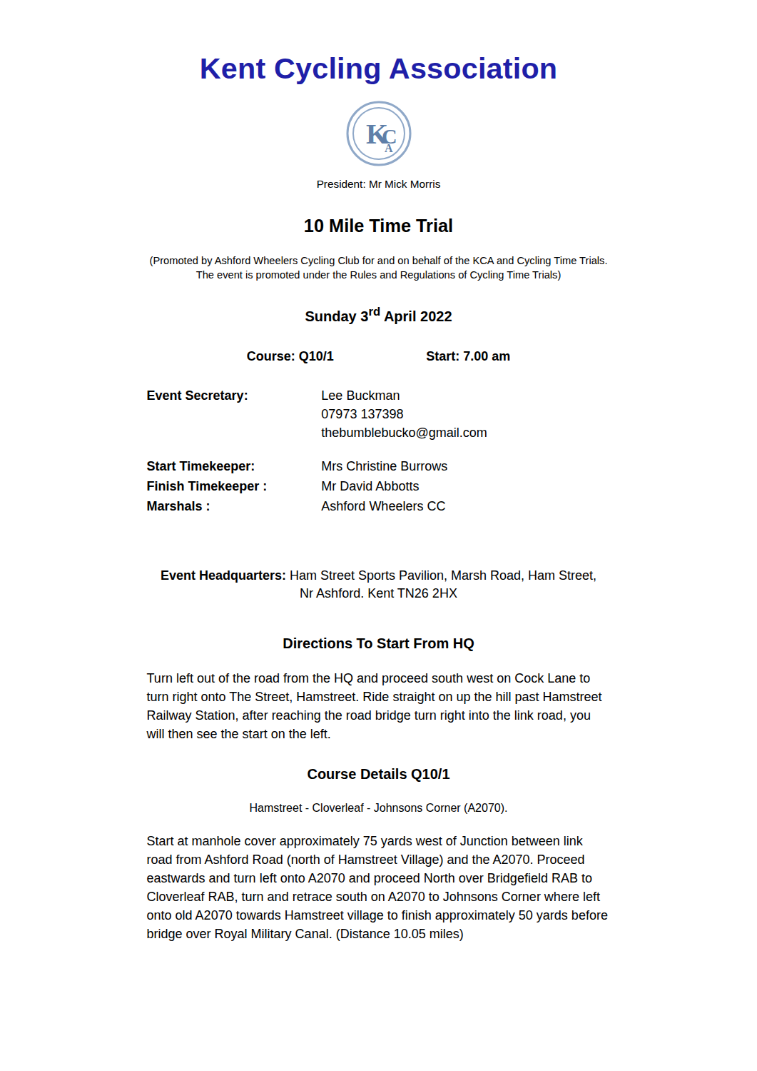Kent Cycling Association
K C A
President: Mr Mick Morris
10 Mile Time Trial
(Promoted by Ashford Wheelers Cycling Club for and on behalf of the KCA and Cycling Time Trials.
The event is promoted under the Rules and Regulations of Cycling Time Trials)
Sunday 3rd April 2022
Course: Q10/1 Start: 7.00 am
| Event Secretary: | Lee Buckman 07973 137398 thebumblebucko@gmail.com |
| Start Timekeeper: | Mrs Christine Burrows |
| Finish Timekeeper : | Mr David Abbotts |
| Marshals : | Ashford Wheelers CC |
Event Headquarters: Ham Street Sports Pavilion, Marsh Road, Ham Street, Nr Ashford. Kent TN26 2HX
Directions To Start From HQ
Turn left out of the road from the HQ and proceed south west on Cock Lane to turn right onto The Street, Hamstreet. Ride straight on up the hill past Hamstreet Railway Station, after reaching the road bridge turn right into the link road, you will then see the start on the left.
Course Details Q10/1
Hamstreet - Cloverleaf - Johnsons Corner (A2070).
Start at manhole cover approximately 75 yards west of Junction between link road from Ashford Road (north of Hamstreet Village) and the A2070. Proceed eastwards and turn left onto A2070 and proceed North over Bridgefield RAB to Cloverleaf RAB, turn and retrace south on A2070 to Johnsons Corner where left onto old A2070 towards Hamstreet village to finish approximately 50 yards before bridge over Royal Military Canal. (Distance 10.05 miles)